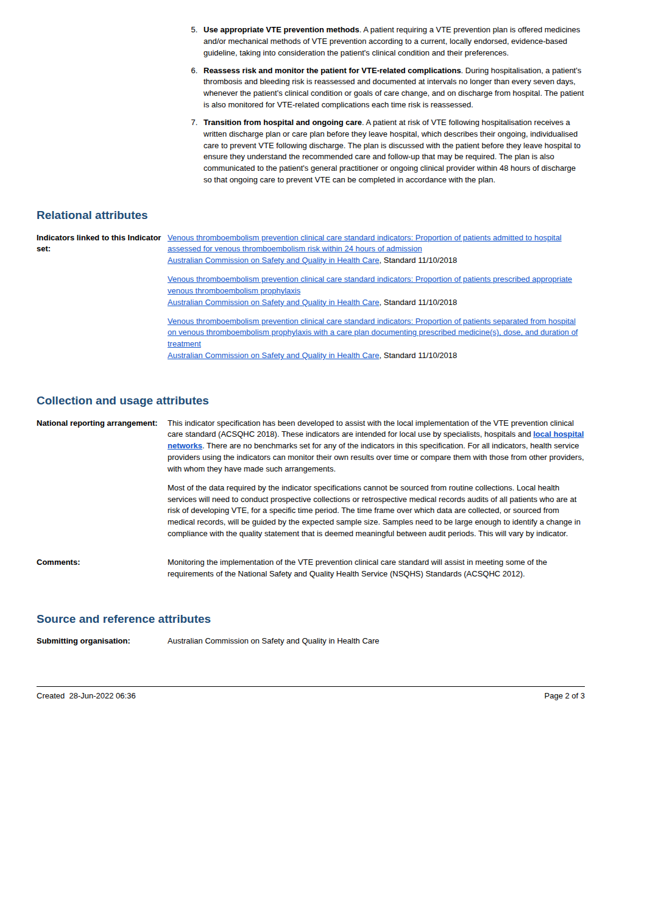Use appropriate VTE prevention methods. A patient requiring a VTE prevention plan is offered medicines and/or mechanical methods of VTE prevention according to a current, locally endorsed, evidence-based guideline, taking into consideration the patient's clinical condition and their preferences.
Reassess risk and monitor the patient for VTE-related complications. During hospitalisation, a patient's thrombosis and bleeding risk is reassessed and documented at intervals no longer than every seven days, whenever the patient's clinical condition or goals of care change, and on discharge from hospital. The patient is also monitored for VTE-related complications each time risk is reassessed.
Transition from hospital and ongoing care. A patient at risk of VTE following hospitalisation receives a written discharge plan or care plan before they leave hospital, which describes their ongoing, individualised care to prevent VTE following discharge. The plan is discussed with the patient before they leave hospital to ensure they understand the recommended care and follow-up that may be required. The plan is also communicated to the patient's general practitioner or ongoing clinical provider within 48 hours of discharge so that ongoing care to prevent VTE can be completed in accordance with the plan.
Relational attributes
| Indicators linked to this Indicator set: | Venous thromboembolism prevention clinical care standard indicators: Proportion of patients admitted to hospital assessed for venous thromboembolism risk within 24 hours of admission Australian Commission on Safety and Quality in Health Care , Standard 11/10/2018 Venous thromboembolism prevention clinical care standard indicators: Proportion of patients prescribed appropriate venous thromboembolism prophylaxis Australian Commission on Safety and Quality in Health Care , Standard 11/10/2018 Venous thromboembolism prevention clinical care standard indicators: Proportion of patients separated from hospital on venous thromboembolism prophylaxis with a care plan documenting prescribed medicine(s), dose, and duration of treatment Australian Commission on Safety and Quality in Health Care , Standard 11/10/2018 |
Collection and usage attributes
| National reporting arrangement: | This indicator specification has been developed to assist with the local implementation of the VTE prevention clinical care standard (ACSQHC 2018). These indicators are intended for local use by specialists, hospitals and local hospital networks . There are no benchmarks set for any of the indicators in this specification. For all indicators, health service providers using the indicators can monitor their own results over time or compare them with those from other providers, with whom they have made such arrangements. Most of the data required by the indicator specifications cannot be sourced from routine collections. Local health services will need to conduct prospective collections or retrospective medical records audits of all patients who are at risk of developing VTE, for a specific time period. The time frame over which data are collected, or sourced from medical records, will be guided by the expected sample size. Samples need to be large enough to identify a change in compliance with the quality statement that is deemed meaningful between audit periods. This will vary by indicator. |
| Comments: | Monitoring the implementation of the VTE prevention clinical care standard will assist in meeting some of the requirements of the National Safety and Quality Health Service (NSQHS) Standards (ACSQHC 2012). |
Source and reference attributes
| Submitting organisation: | Australian Commission on Safety and Quality in Health Care |
Created 28-Jun-2022 06:36 Page 2 of 3